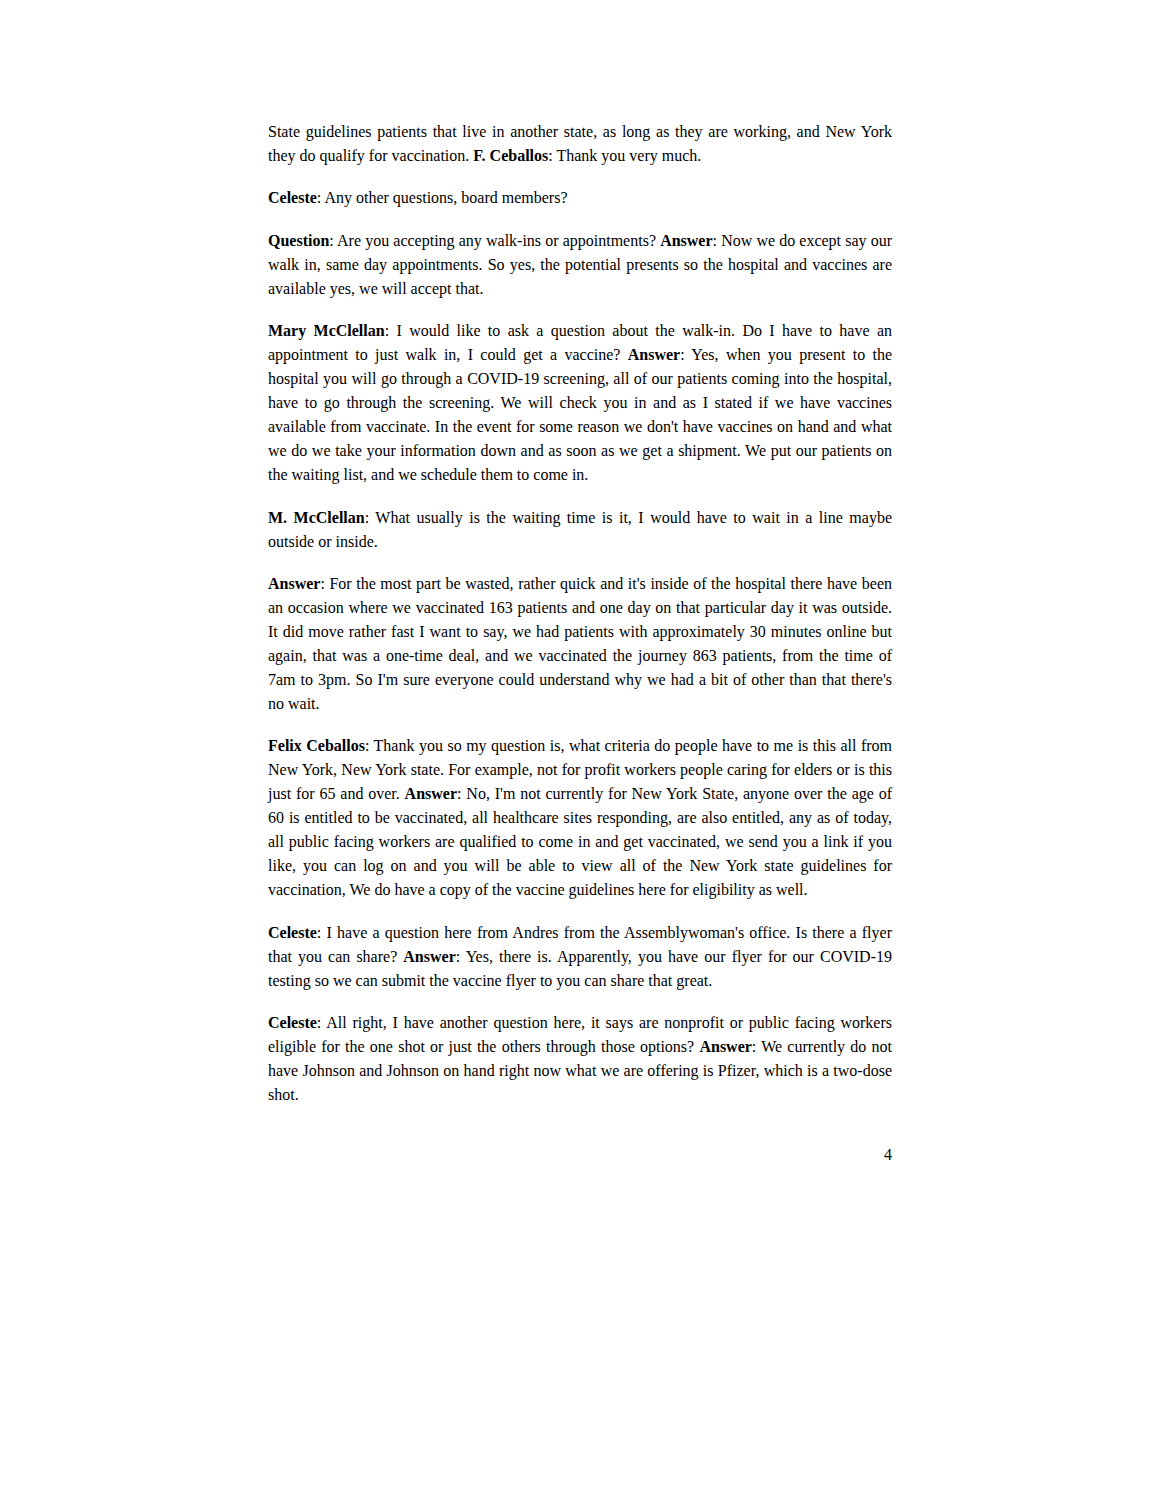State guidelines patients that live in another state, as long as they are working, and New York they do qualify for vaccination. F. Ceballos: Thank you very much.
Celeste: Any other questions, board members?
Question: Are you accepting any walk-ins or appointments? Answer: Now we do except say our walk in, same day appointments. So yes, the potential presents so the hospital and vaccines are available yes, we will accept that.
Mary McClellan: I would like to ask a question about the walk-in. Do I have to have an appointment to just walk in, I could get a vaccine? Answer: Yes, when you present to the hospital you will go through a COVID-19 screening, all of our patients coming into the hospital, have to go through the screening. We will check you in and as I stated if we have vaccines available from vaccinate. In the event for some reason we don't have vaccines on hand and what we do we take your information down and as soon as we get a shipment. We put our patients on the waiting list, and we schedule them to come in.
M. McClellan: What usually is the waiting time is it, I would have to wait in a line maybe outside or inside.
Answer: For the most part be wasted, rather quick and it's inside of the hospital there have been an occasion where we vaccinated 163 patients and one day on that particular day it was outside. It did move rather fast I want to say, we had patients with approximately 30 minutes online but again, that was a one-time deal, and we vaccinated the journey 863 patients, from the time of 7am to 3pm. So I'm sure everyone could understand why we had a bit of other than that there's no wait.
Felix Ceballos: Thank you so my question is, what criteria do people have to me is this all from New York, New York state. For example, not for profit workers people caring for elders or is this just for 65 and over. Answer: No, I'm not currently for New York State, anyone over the age of 60 is entitled to be vaccinated, all healthcare sites responding, are also entitled, any as of today, all public facing workers are qualified to come in and get vaccinated, we send you a link if you like, you can log on and you will be able to view all of the New York state guidelines for vaccination, We do have a copy of the vaccine guidelines here for eligibility as well.
Celeste: I have a question here from Andres from the Assemblywoman's office. Is there a flyer that you can share? Answer: Yes, there is. Apparently, you have our flyer for our COVID-19 testing so we can submit the vaccine flyer to you can share that great.
Celeste: All right, I have another question here, it says are nonprofit or public facing workers eligible for the one shot or just the others through those options? Answer: We currently do not have Johnson and Johnson on hand right now what we are offering is Pfizer, which is a two-dose shot.
4